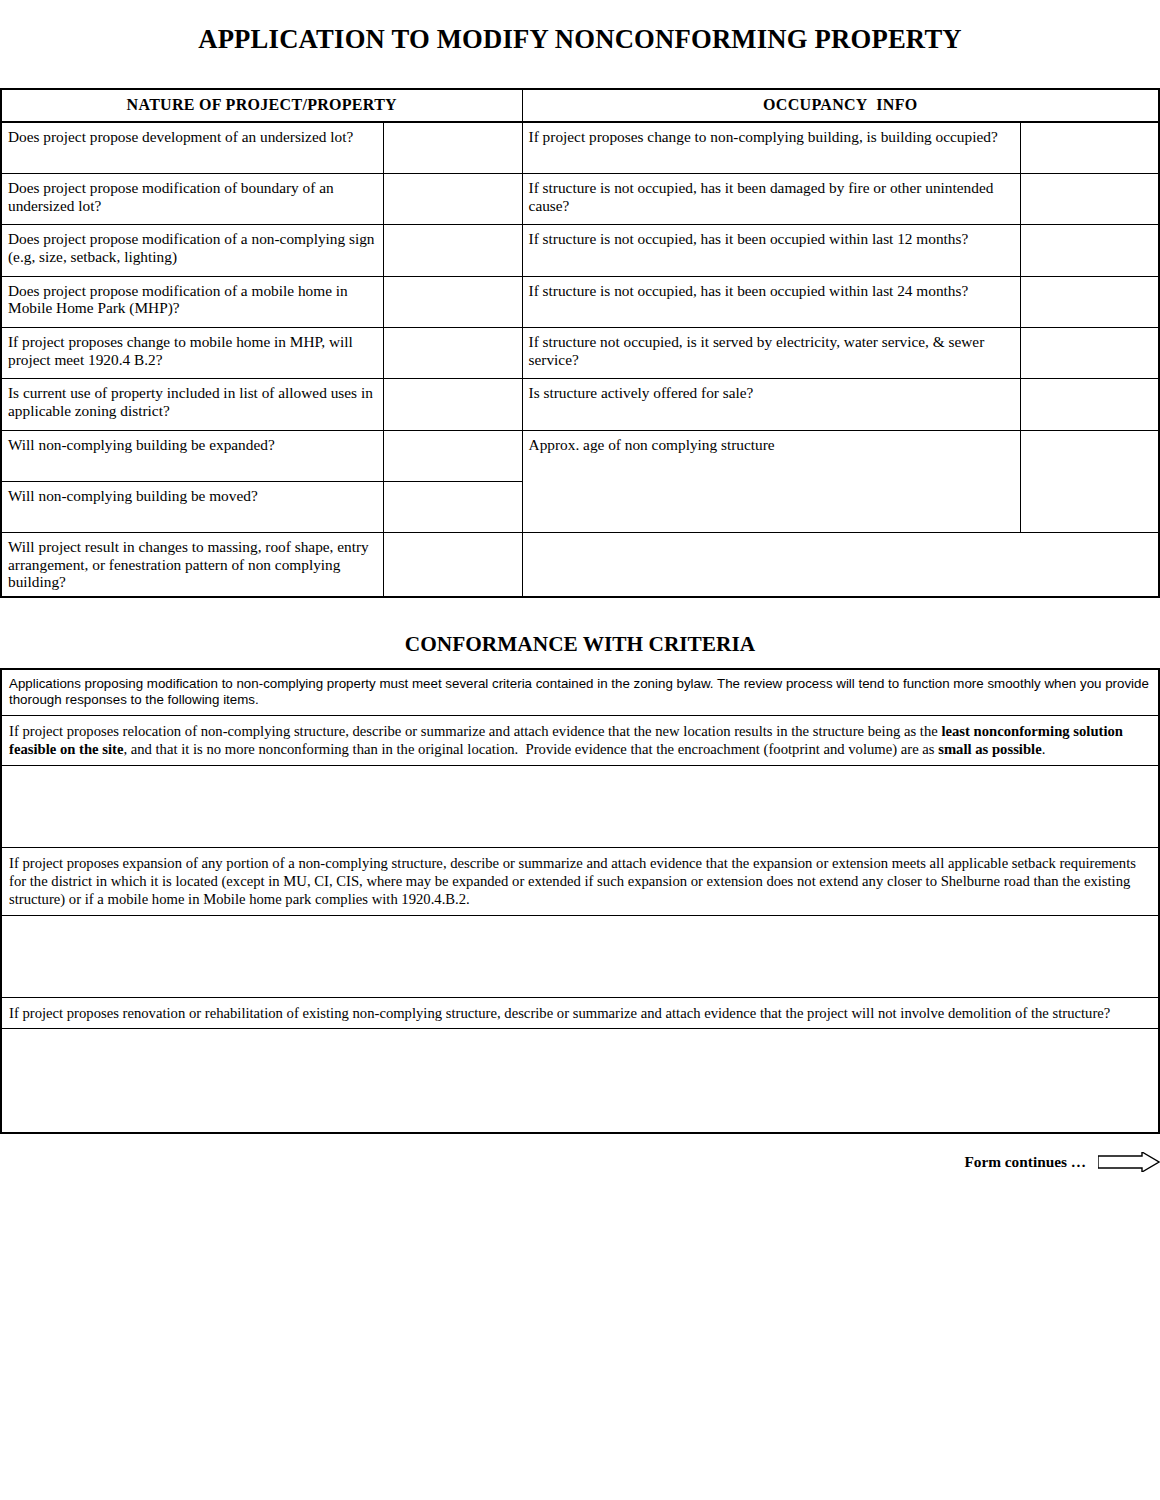APPLICATION TO MODIFY NONCONFORMING PROPERTY
| NATURE OF PROJECT/PROPERTY | OCCUPANCY INFO |
| --- | --- |
| Does project propose development of an undersized lot? | | If project proposes change to non-complying building, is building occupied? | |
| Does project propose modification of boundary of an undersized lot? | | If structure is not occupied, has it been damaged by fire or other unintended cause? | |
| Does project propose modification of a non-complying sign (e.g, size, setback, lighting) | | If structure is not occupied, has it been occupied within last 12 months? | |
| Does project propose modification of a mobile home in Mobile Home Park (MHP)? | | If structure is not occupied, has it been occupied within last 24 months? | |
| If project proposes change to mobile home in MHP, will project meet 1920.4 B.2? | | If structure not occupied, is it served by electricity, water service, & sewer service? | |
| Is current use of property included in list of allowed uses in applicable zoning district? | | Is structure actively offered for sale? | |
| Will non-complying building be expanded? | | Approx. age of non complying structure | |
| Will non-complying building be moved? | |
| Will project result in changes to massing, roof shape, entry arrangement, or fenestration pattern of non complying building? | | | |
CONFORMANCE WITH CRITERIA
| Applications proposing modification to non-complying property must meet several criteria contained in the zoning bylaw. The review process will tend to function more smoothly when you provide thorough responses to the following items. |
| If project proposes relocation of non-complying structure, describe or summarize and attach evidence that the new location results in the structure being as the least nonconforming solution feasible on the site , and that it is no more nonconforming than in the original location. Provide evidence that the encroachment (footprint and volume) are as small as possible . |
| If project proposes expansion of any portion of a non-complying structure, describe or summarize and attach evidence that the expansion or extension meets all applicable setback requirements for the district in which it is located (except in MU, CI, CIS, where may be expanded or extended if such expansion or extension does not extend any closer to Shelburne road than the existing structure) or if a mobile home in Mobile home park complies with 1920.4.B.2. |
| If project proposes renovation or rehabilitation of existing non-complying structure, describe or summarize and attach evidence that the project will not involve demolition of the structure? |
Form continues …